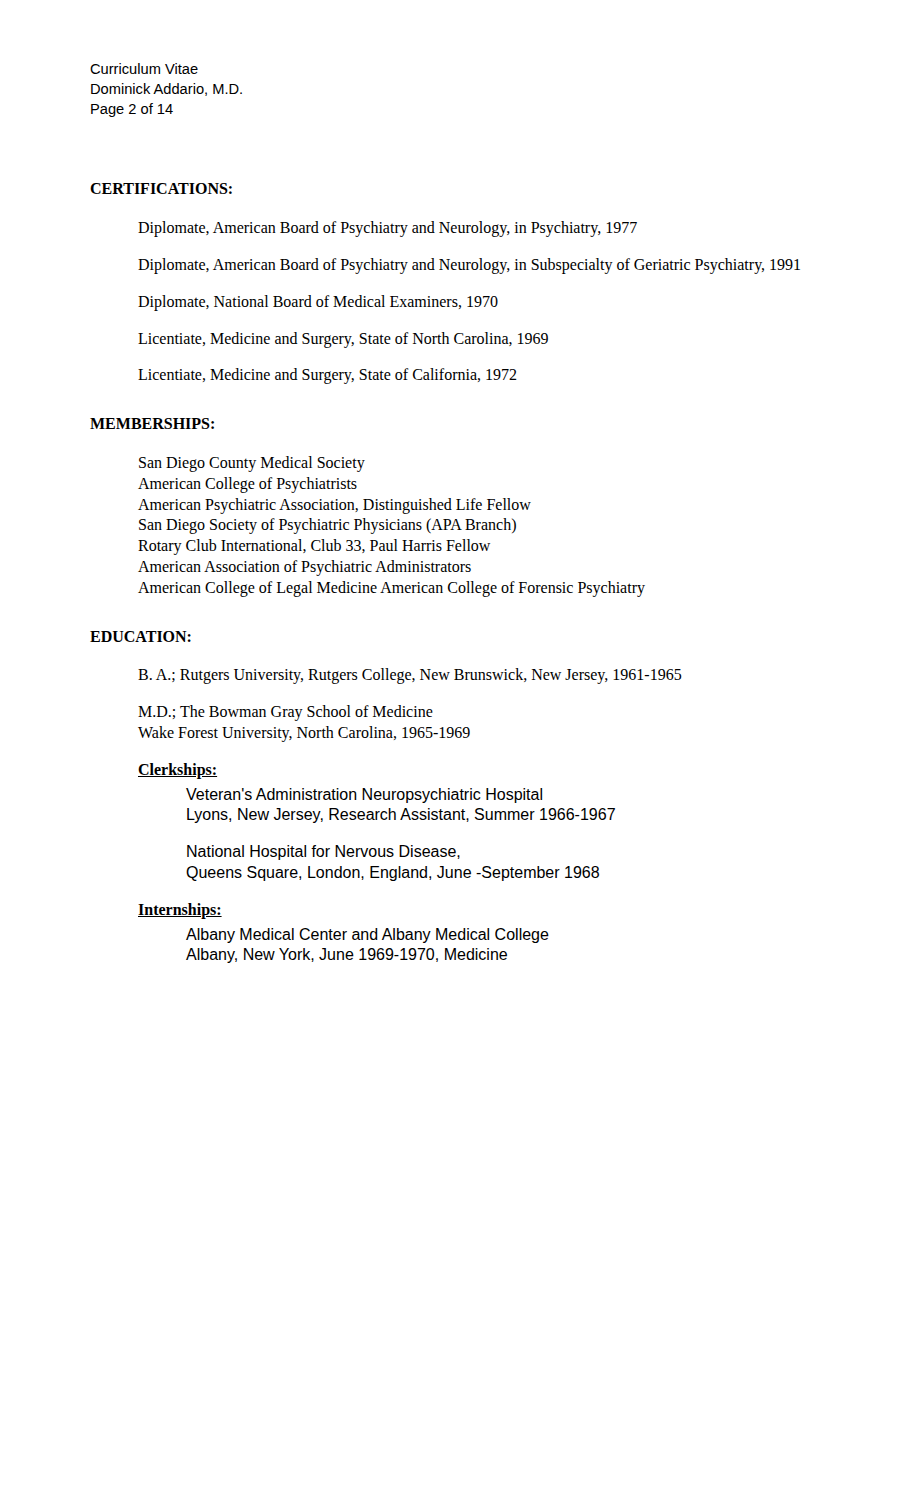Curriculum Vitae
Dominick Addario, M.D.
Page 2 of 14
CERTIFICATIONS:
Diplomate, American Board of Psychiatry and Neurology, in Psychiatry, 1977
Diplomate, American Board of Psychiatry and Neurology, in Subspecialty of Geriatric Psychiatry, 1991
Diplomate, National Board of Medical Examiners, 1970
Licentiate, Medicine and Surgery, State of North Carolina, 1969
Licentiate, Medicine and Surgery, State of California, 1972
MEMBERSHIPS:
San Diego County Medical Society
American College of Psychiatrists
American Psychiatric Association, Distinguished Life Fellow
San Diego Society of Psychiatric Physicians (APA Branch)
Rotary Club International, Club 33, Paul Harris Fellow
American Association of Psychiatric Administrators
American College of Legal Medicine American College of Forensic Psychiatry
EDUCATION:
B. A.; Rutgers University, Rutgers College, New Brunswick, New Jersey, 1961-1965
M.D.; The Bowman Gray School of Medicine
Wake Forest University, North Carolina, 1965-1969
Clerkships:
Veteran's Administration Neuropsychiatric Hospital
Lyons, New Jersey, Research Assistant, Summer 1966-1967
National Hospital for Nervous Disease,
Queens Square, London, England, June -September 1968
Internships:
Albany Medical Center and Albany Medical College
Albany, New York, June 1969-1970, Medicine